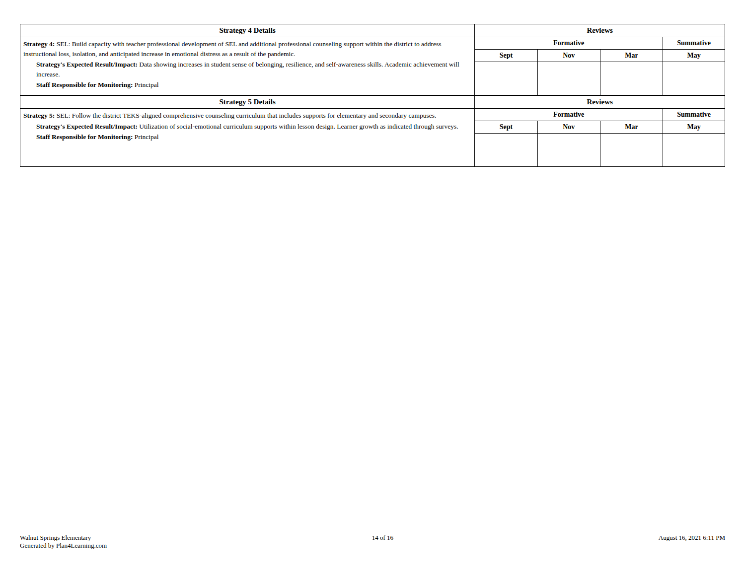| Strategy 4 Details | Reviews |
| Strategy 4: SEL: Build capacity with teacher professional development of SEL and additional professional counseling support within the district to address instructional loss, isolation, and anticipated increase in emotional distress as a result of the pandemic. Strategy's Expected Result/Impact: Data showing increases in student sense of belonging, resilience, and self-awareness skills. Academic achievement will increase. Staff Responsible for Monitoring: Principal | Formative | Summative |
| Sept | Nov | Mar | May |
| Strategy 5 Details | Reviews |
| Strategy 5: SEL: Follow the district TEKS-aligned comprehensive counseling curriculum that includes supports for elementary and secondary campuses. Strategy's Expected Result/Impact: Utilization of social-emotional curriculum supports within lesson design. Learner growth as indicated through surveys. Staff Responsible for Monitoring: Principal | Formative | Summative |
| Sept | Nov | Mar | May |
Walnut Springs Elementary
Generated by Plan4Learning.com
August 16, 2021 6:11 PM
14 of 16